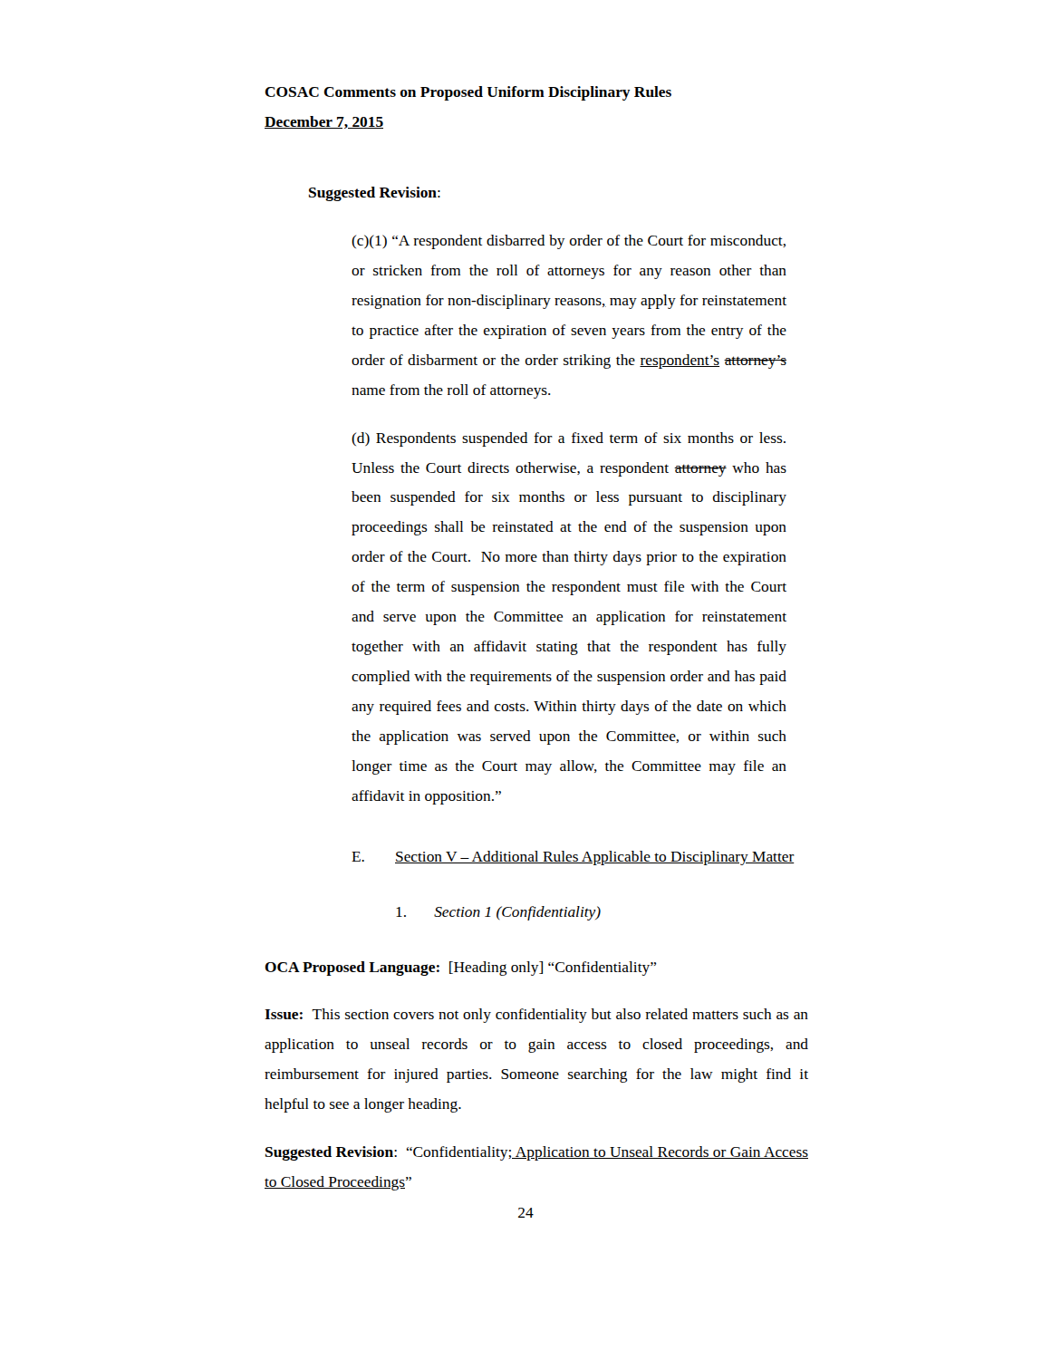COSAC Comments on Proposed Uniform Disciplinary Rules
December 7, 2015
Suggested Revision:
(c)(1) “A respondent disbarred by order of the Court for misconduct, or stricken from the roll of attorneys for any reason other than resignation for non-disciplinary reasons, may apply for reinstatement to practice after the expiration of seven years from the entry of the order of disbarment or the order striking the respondent’s attorney’s name from the roll of attorneys.
(d) Respondents suspended for a fixed term of six months or less. Unless the Court directs otherwise, a respondent attorney who has been suspended for six months or less pursuant to disciplinary proceedings shall be reinstated at the end of the suspension upon order of the Court. No more than thirty days prior to the expiration of the term of suspension the respondent must file with the Court and serve upon the Committee an application for reinstatement together with an affidavit stating that the respondent has fully complied with the requirements of the suspension order and has paid any required fees and costs. Within thirty days of the date on which the application was served upon the Committee, or within such longer time as the Court may allow, the Committee may file an affidavit in opposition.”
E. Section V – Additional Rules Applicable to Disciplinary Matter
1. Section 1 (Confidentiality)
OCA Proposed Language: [Heading only] “Confidentiality”
Issue: This section covers not only confidentiality but also related matters such as an application to unseal records or to gain access to closed proceedings, and reimbursement for injured parties. Someone searching for the law might find it helpful to see a longer heading.
Suggested Revision: “Confidentiality; Application to Unseal Records or Gain Access to Closed Proceedings”
24